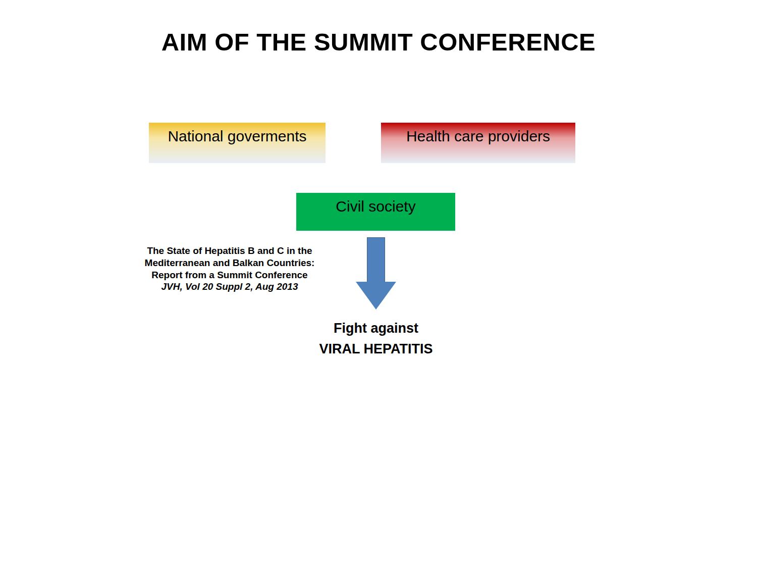AIM OF THE SUMMIT CONFERENCE
National goverments
Health care providers
Civil society
The State of Hepatitis B and C in the Mediterranean and Balkan Countries: Report from a Summit Conference
JVH, Vol 20 Suppl 2, Aug 2013
Fight against
VIRAL HEPATITIS